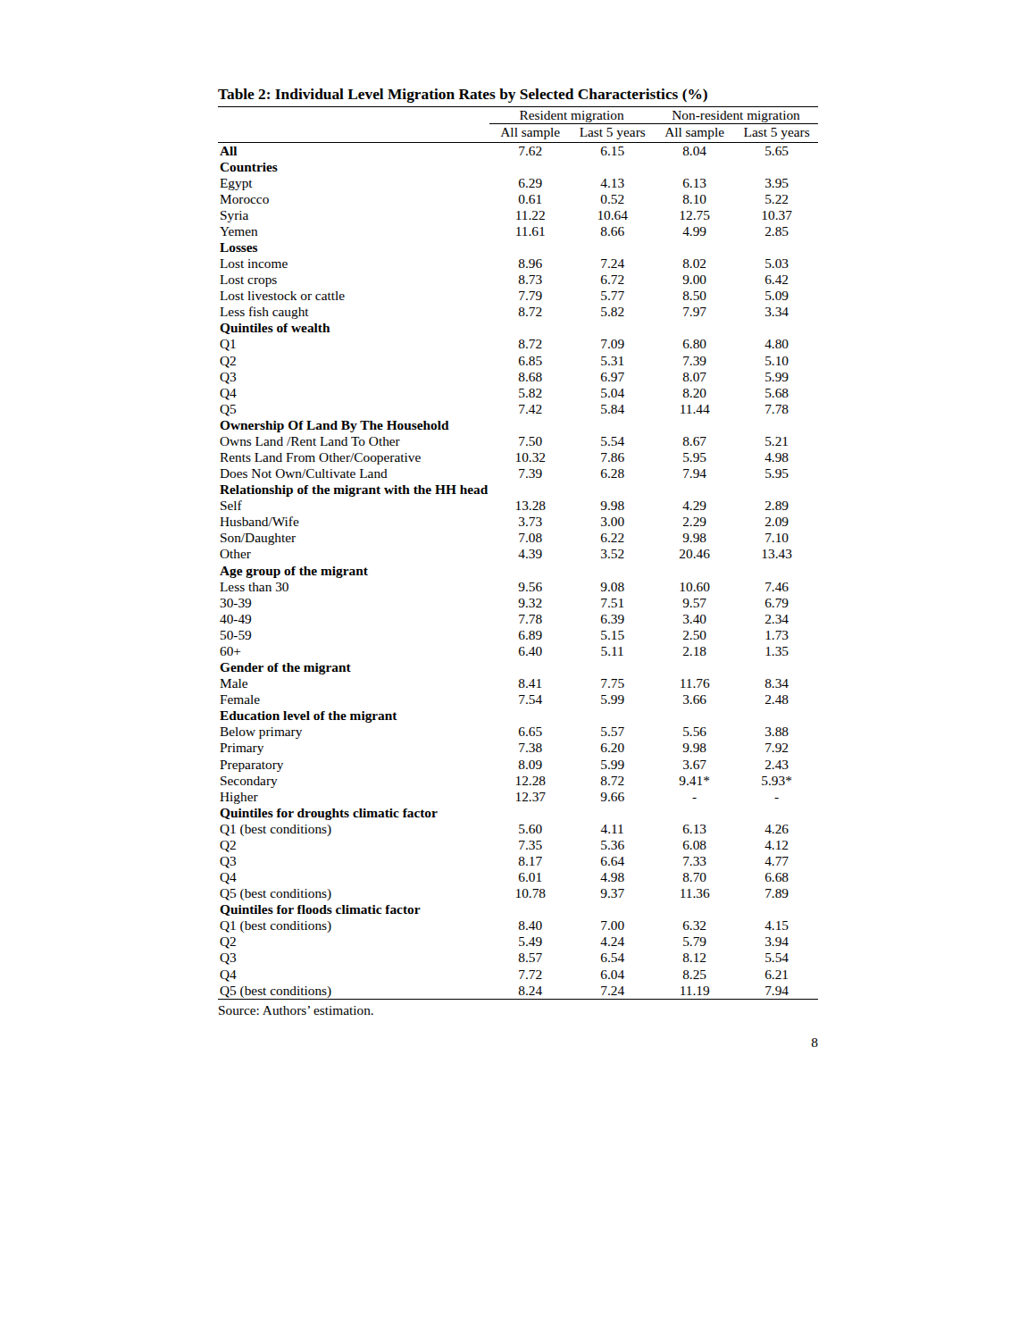Table 2: Individual Level Migration Rates by Selected Characteristics (%)
| | Resident migration | Non-resident migration |
| --- | --- | --- |
| | All sample | Last 5 years | All sample | Last 5 years |
| All | 7.62 | 6.15 | 8.04 | 5.65 |
| Countries | | | | |
| Egypt | 6.29 | 4.13 | 6.13 | 3.95 |
| Morocco | 0.61 | 0.52 | 8.10 | 5.22 |
| Syria | 11.22 | 10.64 | 12.75 | 10.37 |
| Yemen | 11.61 | 8.66 | 4.99 | 2.85 |
| Losses | | | | |
| Lost income | 8.96 | 7.24 | 8.02 | 5.03 |
| Lost crops | 8.73 | 6.72 | 9.00 | 6.42 |
| Lost livestock or cattle | 7.79 | 5.77 | 8.50 | 5.09 |
| Less fish caught | 8.72 | 5.82 | 7.97 | 3.34 |
| Quintiles of wealth | | | | |
| Q1 | 8.72 | 7.09 | 6.80 | 4.80 |
| Q2 | 6.85 | 5.31 | 7.39 | 5.10 |
| Q3 | 8.68 | 6.97 | 8.07 | 5.99 |
| Q4 | 5.82 | 5.04 | 8.20 | 5.68 |
| Q5 | 7.42 | 5.84 | 11.44 | 7.78 |
| Ownership Of Land By The Household | | | | |
| Owns Land /Rent Land To Other | 7.50 | 5.54 | 8.67 | 5.21 |
| Rents Land From Other/Cooperative | 10.32 | 7.86 | 5.95 | 4.98 |
| Does Not Own/Cultivate Land | 7.39 | 6.28 | 7.94 | 5.95 |
| Relationship of the migrant with the HH head | | | | |
| Self | 13.28 | 9.98 | 4.29 | 2.89 |
| Husband/Wife | 3.73 | 3.00 | 2.29 | 2.09 |
| Son/Daughter | 7.08 | 6.22 | 9.98 | 7.10 |
| Other | 4.39 | 3.52 | 20.46 | 13.43 |
| Age group of the migrant | | | | |
| Less than 30 | 9.56 | 9.08 | 10.60 | 7.46 |
| 30-39 | 9.32 | 7.51 | 9.57 | 6.79 |
| 40-49 | 7.78 | 6.39 | 3.40 | 2.34 |
| 50-59 | 6.89 | 5.15 | 2.50 | 1.73 |
| 60+ | 6.40 | 5.11 | 2.18 | 1.35 |
| Gender of the migrant | | | | |
| Male | 8.41 | 7.75 | 11.76 | 8.34 |
| Female | 7.54 | 5.99 | 3.66 | 2.48 |
| Education level of the migrant | | | | |
| Below primary | 6.65 | 5.57 | 5.56 | 3.88 |
| Primary | 7.38 | 6.20 | 9.98 | 7.92 |
| Preparatory | 8.09 | 5.99 | 3.67 | 2.43 |
| Secondary | 12.28 | 8.72 | 9.41* | 5.93* |
| Higher | 12.37 | 9.66 | - | - |
| Quintiles for droughts climatic factor | | | | |
| Q1 (best conditions) | 5.60 | 4.11 | 6.13 | 4.26 |
| Q2 | 7.35 | 5.36 | 6.08 | 4.12 |
| Q3 | 8.17 | 6.64 | 7.33 | 4.77 |
| Q4 | 6.01 | 4.98 | 8.70 | 6.68 |
| Q5 (best conditions) | 10.78 | 9.37 | 11.36 | 7.89 |
| Quintiles for floods climatic factor | | | | |
| Q1 (best conditions) | 8.40 | 7.00 | 6.32 | 4.15 |
| Q2 | 5.49 | 4.24 | 5.79 | 3.94 |
| Q3 | 8.57 | 6.54 | 8.12 | 5.54 |
| Q4 | 7.72 | 6.04 | 8.25 | 6.21 |
| Q5 (best conditions) | 8.24 | 7.24 | 11.19 | 7.94 |
Source: Authors’ estimation.
8